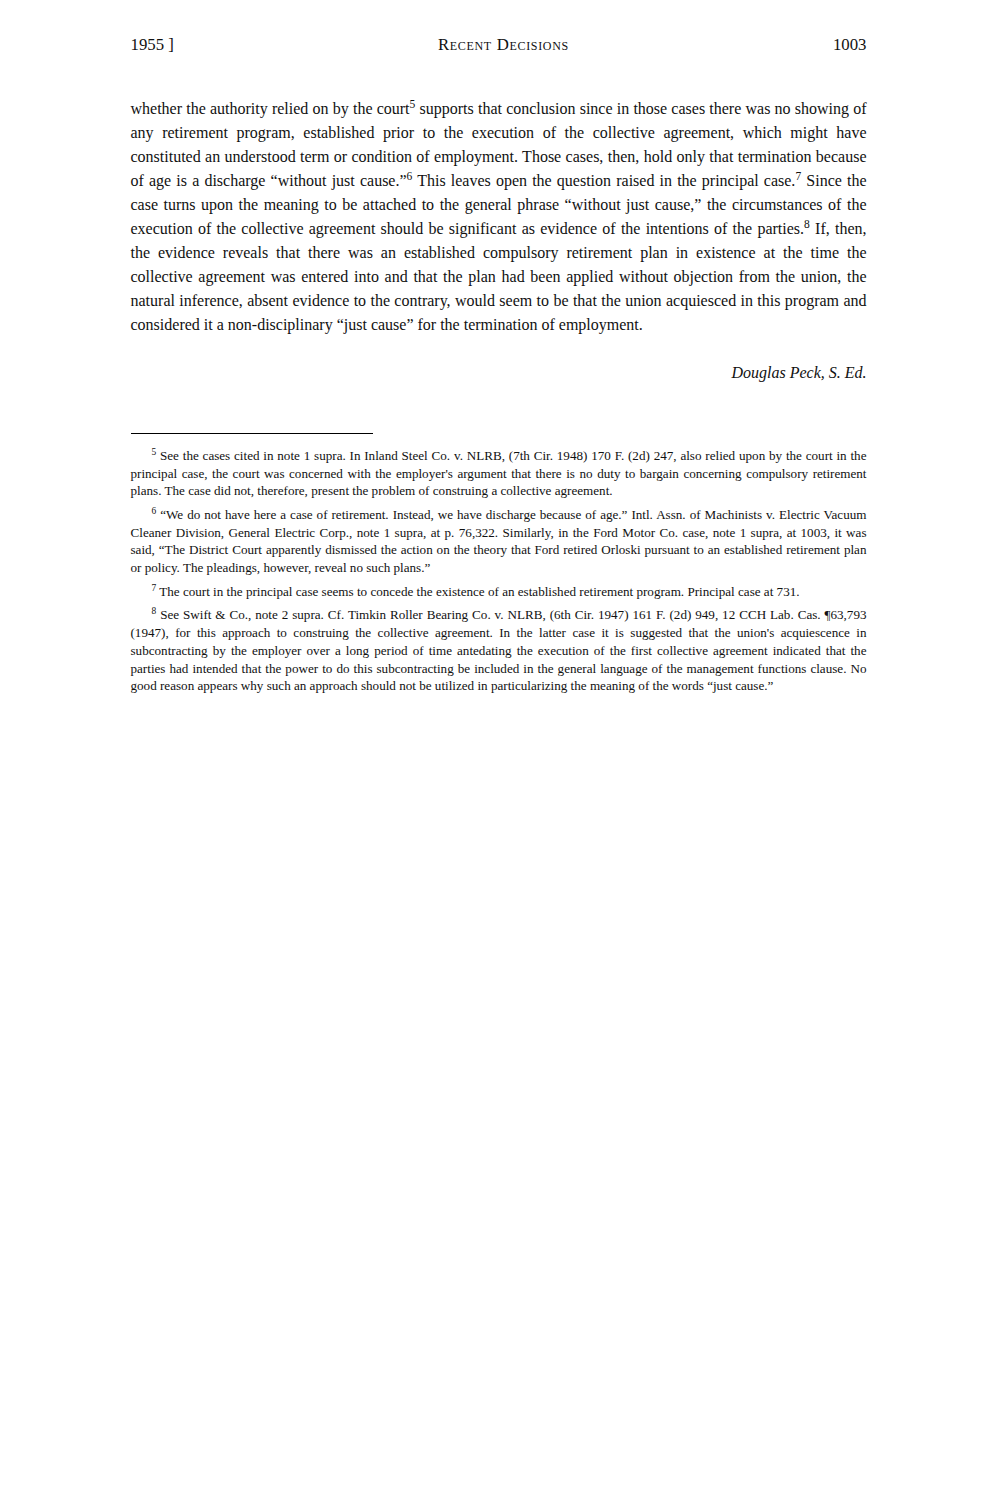1955 ] Recent Decisions 1003
whether the authority relied on by the court5 supports that conclusion since in those cases there was no showing of any retirement program, established prior to the execution of the collective agreement, which might have constituted an understood term or condition of employment. Those cases, then, hold only that termination because of age is a discharge “without just cause.”6 This leaves open the question raised in the principal case.7 Since the case turns upon the meaning to be attached to the general phrase “without just cause,” the circumstances of the execution of the collective agreement should be significant as evidence of the intentions of the parties.8 If, then, the evidence reveals that there was an established compulsory retirement plan in existence at the time the collective agreement was entered into and that the plan had been applied without objection from the union, the natural inference, absent evidence to the contrary, would seem to be that the union acquiesced in this program and considered it a non-disciplinary “just cause” for the termination of employment.
Douglas Peck, S. Ed.
5 See the cases cited in note 1 supra. In Inland Steel Co. v. NLRB, (7th Cir. 1948) 170 F. (2d) 247, also relied upon by the court in the principal case, the court was concerned with the employer's argument that there is no duty to bargain concerning compulsory retirement plans. The case did not, therefore, present the problem of construing a collective agreement.
6 “We do not have here a case of retirement. Instead, we have discharge because of age.” Intl. Assn. of Machinists v. Electric Vacuum Cleaner Division, General Electric Corp., note 1 supra, at p. 76,322. Similarly, in the Ford Motor Co. case, note 1 supra, at 1003, it was said, “The District Court apparently dismissed the action on the theory that Ford retired Orloski pursuant to an established retirement plan or policy. The pleadings, however, reveal no such plans.”
7 The court in the principal case seems to concede the existence of an established retirement program. Principal case at 731.
8 See Swift & Co., note 2 supra. Cf. Timkin Roller Bearing Co. v. NLRB, (6th Cir. 1947) 161 F. (2d) 949, 12 CCH Lab. Cas. ¶63,793 (1947), for this approach to construing the collective agreement. In the latter case it is suggested that the union's acquiescence in subcontracting by the employer over a long period of time antedating the execution of the first collective agreement indicated that the parties had intended that the power to do this subcontracting be included in the general language of the management functions clause. No good reason appears why such an approach should not be utilized in particularizing the meaning of the words “just cause.”